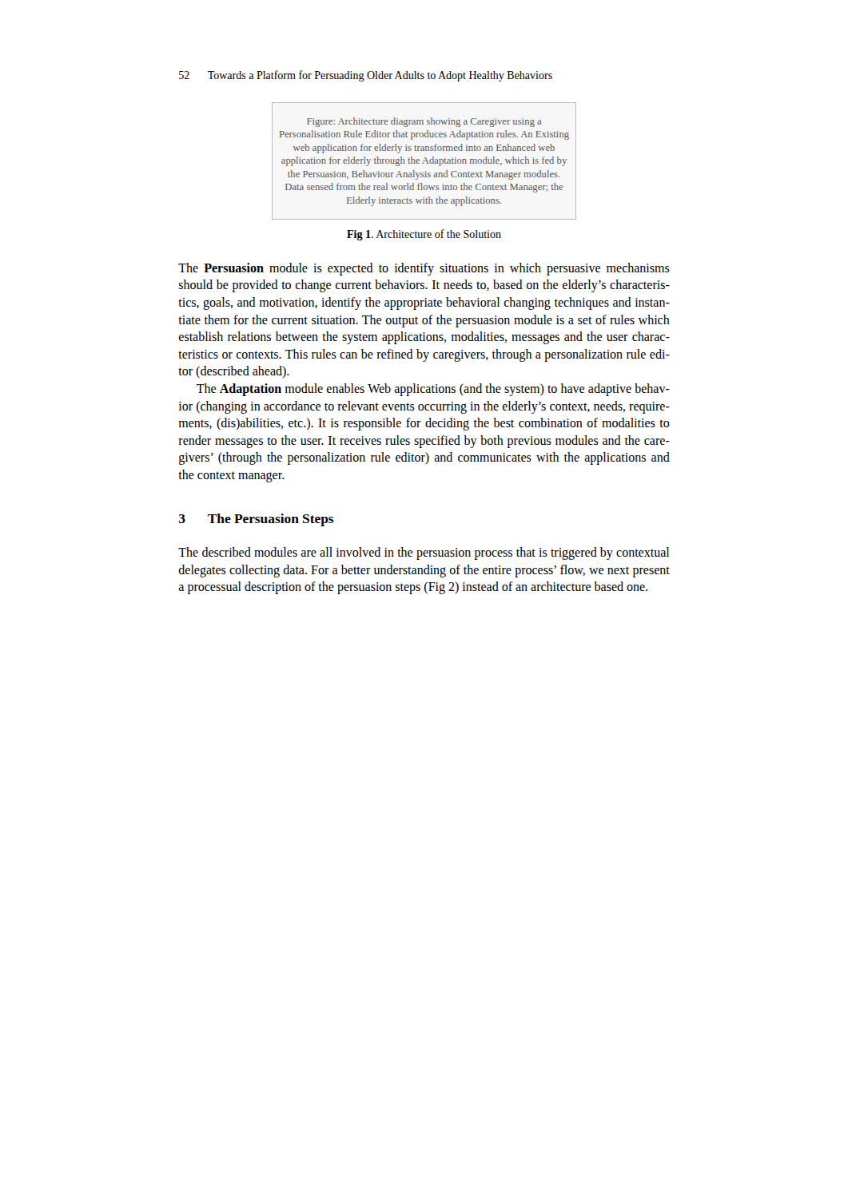52 Towards a Platform for Persuading Older Adults to Adopt Healthy Behaviors
Figure: Architecture diagram showing a Caregiver using a Personalisation Rule Editor that produces Adaptation rules. An Existing web application for elderly is transformed into an Enhanced web application for elderly through the Adaptation module, which is fed by the Persuasion, Behaviour Analysis and Context Manager modules. Data sensed from the real world flows into the Context Manager; the Elderly interacts with the applications.
Fig 1. Architecture of the Solution
The Persuasion module is expected to identify situations in which persuasive mechanisms should be provided to change current behaviors. It needs to, based on the elderly’s characteristics, goals, and motivation, identify the appropriate behavioral changing techniques and instantiate them for the current situation. The output of the persuasion module is a set of rules which establish relations between the system applications, modalities, messages and the user characteristics or contexts. This rules can be refined by caregivers, through a personalization rule editor (described ahead).
The Adaptation module enables Web applications (and the system) to have adaptive behavior (changing in accordance to relevant events occurring in the elderly’s context, needs, requirements, (dis)abilities, etc.). It is responsible for deciding the best combination of modalities to render messages to the user. It receives rules specified by both previous modules and the caregivers’ (through the personalization rule editor) and communicates with the applications and the context manager.
3 The Persuasion Steps
The described modules are all involved in the persuasion process that is triggered by contextual delegates collecting data. For a better understanding of the entire process’ flow, we next present a processual description of the persuasion steps (Fig 2) instead of an architecture based one.